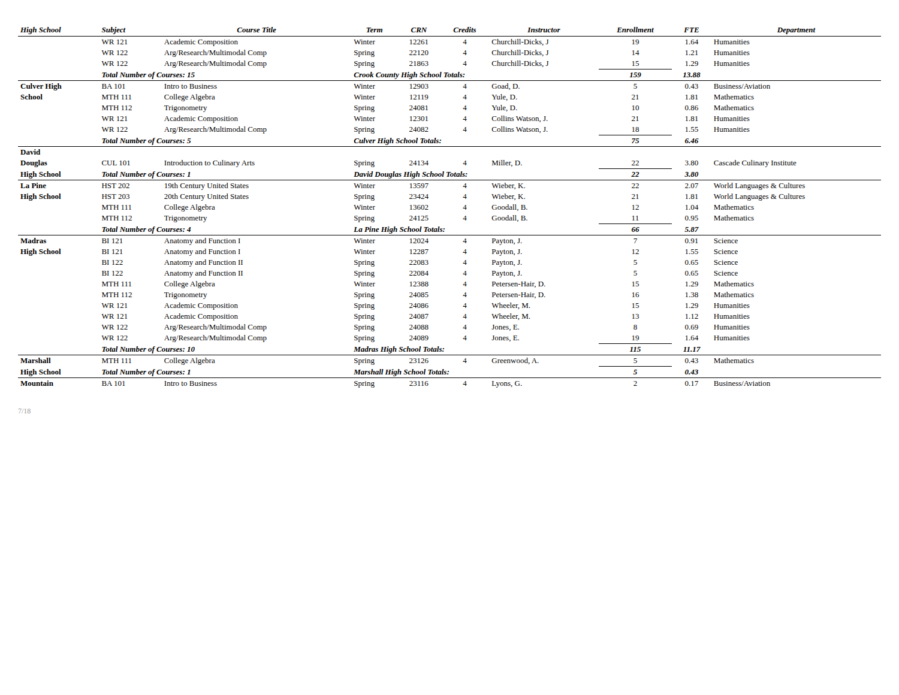| High School | Subject | Course Title | Term | CRN | Credits | Instructor | Enrollment | FTE | Department |
| --- | --- | --- | --- | --- | --- | --- | --- | --- | --- |
| | WR 121 | Academic Composition | Winter | 12261 | 4 | Churchill-Dicks, J | 19 | 1.64 | Humanities |
| | WR 122 | Arg/Research/Multimodal Comp | Spring | 22120 | 4 | Churchill-Dicks, J | 14 | 1.21 | Humanities |
| | WR 122 | Arg/Research/Multimodal Comp | Spring | 21863 | 4 | Churchill-Dicks, J | 15 | 1.29 | Humanities |
| | Total Number of Courses: 15 | Crook County High School Totals: | 159 | 13.88 | |
| Culver High | BA 101 | Intro to Business | Winter | 12903 | 4 | Goad, D. | 5 | 0.43 | Business/Aviation |
| School | MTH 111 | College Algebra | Winter | 12119 | 4 | Yule, D. | 21 | 1.81 | Mathematics |
| | MTH 112 | Trigonometry | Spring | 24081 | 4 | Yule, D. | 10 | 0.86 | Mathematics |
| | WR 121 | Academic Composition | Winter | 12301 | 4 | Collins Watson, J. | 21 | 1.81 | Humanities |
| | WR 122 | Arg/Research/Multimodal Comp | Spring | 24082 | 4 | Collins Watson, J. | 18 | 1.55 | Humanities |
| | Total Number of Courses: 5 | Culver High School Totals: | 75 | 6.46 | |
| David | | | | | | | | | |
| Douglas | CUL 101 | Introduction to Culinary Arts | Spring | 24134 | 4 | Miller, D. | 22 | 3.80 | Cascade Culinary Institute |
| High School | Total Number of Courses: 1 | David Douglas High School Totals: | 22 | 3.80 | |
| La Pine | HST 202 | 19th Century United States | Winter | 13597 | 4 | Wieber, K. | 22 | 2.07 | World Languages & Cultures |
| High School | HST 203 | 20th Century United States | Spring | 23424 | 4 | Wieber, K. | 21 | 1.81 | World Languages & Cultures |
| | MTH 111 | College Algebra | Winter | 13602 | 4 | Goodall, B. | 12 | 1.04 | Mathematics |
| | MTH 112 | Trigonometry | Spring | 24125 | 4 | Goodall, B. | 11 | 0.95 | Mathematics |
| | Total Number of Courses: 4 | La Pine High School Totals: | 66 | 5.87 | |
| Madras | BI 121 | Anatomy and Function I | Winter | 12024 | 4 | Payton, J. | 7 | 0.91 | Science |
| High School | BI 121 | Anatomy and Function I | Winter | 12287 | 4 | Payton, J. | 12 | 1.55 | Science |
| | BI 122 | Anatomy and Function II | Spring | 22083 | 4 | Payton, J. | 5 | 0.65 | Science |
| | BI 122 | Anatomy and Function II | Spring | 22084 | 4 | Payton, J. | 5 | 0.65 | Science |
| | MTH 111 | College Algebra | Winter | 12388 | 4 | Petersen-Hair, D. | 15 | 1.29 | Mathematics |
| | MTH 112 | Trigonometry | Spring | 24085 | 4 | Petersen-Hair, D. | 16 | 1.38 | Mathematics |
| | WR 121 | Academic Composition | Spring | 24086 | 4 | Wheeler, M. | 15 | 1.29 | Humanities |
| | WR 121 | Academic Composition | Spring | 24087 | 4 | Wheeler, M. | 13 | 1.12 | Humanities |
| | WR 122 | Arg/Research/Multimodal Comp | Spring | 24088 | 4 | Jones, E. | 8 | 0.69 | Humanities |
| | WR 122 | Arg/Research/Multimodal Comp | Spring | 24089 | 4 | Jones, E. | 19 | 1.64 | Humanities |
| | Total Number of Courses: 10 | Madras High School Totals: | 115 | 11.17 | |
| Marshall | MTH 111 | College Algebra | Spring | 23126 | 4 | Greenwood, A. | 5 | 0.43 | Mathematics |
| High School | Total Number of Courses: 1 | Marshall High School Totals: | 5 | 0.43 | |
| Mountain | BA 101 | Intro to Business | Spring | 23116 | 4 | Lyons, G. | 2 | 0.17 | Business/Aviation |
7/18